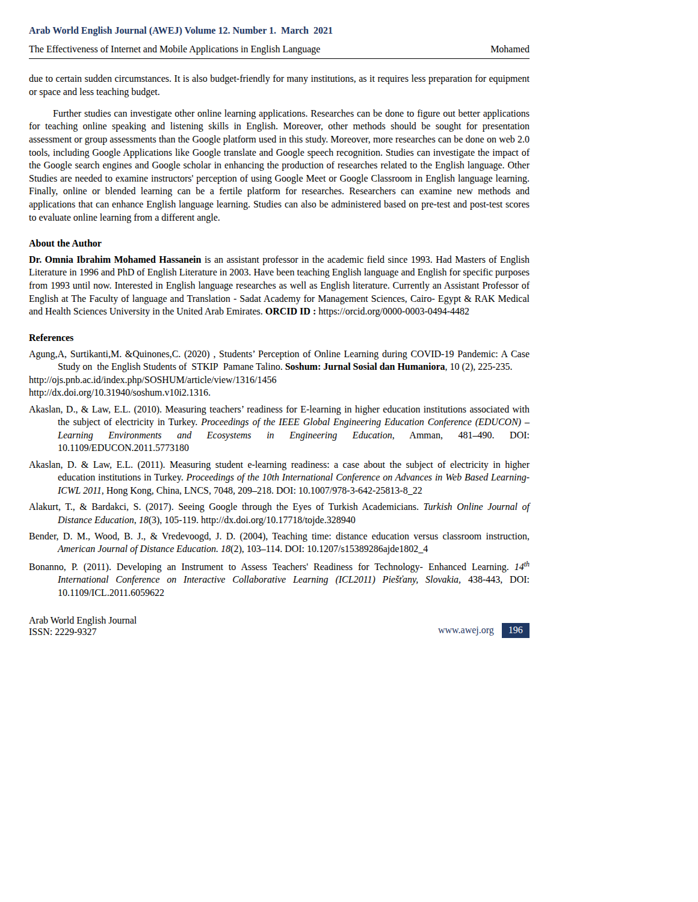Arab World English Journal (AWEJ) Volume 12. Number 1. March 2021
The Effectiveness of Internet and Mobile Applications in English Language Mohamed
due to certain sudden circumstances. It is also budget-friendly for many institutions, as it requires less preparation for equipment or space and less teaching budget.
Further studies can investigate other online learning applications. Researches can be done to figure out better applications for teaching online speaking and listening skills in English. Moreover, other methods should be sought for presentation assessment or group assessments than the Google platform used in this study. Moreover, more researches can be done on web 2.0 tools, including Google Applications like Google translate and Google speech recognition. Studies can investigate the impact of the Google search engines and Google scholar in enhancing the production of researches related to the English language. Other Studies are needed to examine instructors' perception of using Google Meet or Google Classroom in English language learning. Finally, online or blended learning can be a fertile platform for researches. Researchers can examine new methods and applications that can enhance English language learning. Studies can also be administered based on pre-test and post-test scores to evaluate online learning from a different angle.
About the Author
Dr. Omnia Ibrahim Mohamed Hassanein is an assistant professor in the academic field since 1993. Had Masters of English Literature in 1996 and PhD of English Literature in 2003. Have been teaching English language and English for specific purposes from 1993 until now. Interested in English language researches as well as English literature. Currently an Assistant Professor of English at The Faculty of language and Translation - Sadat Academy for Management Sciences, Cairo- Egypt & RAK Medical and Health Sciences University in the United Arab Emirates. ORCID ID : https://orcid.org/0000-0003-0494-4482
References
Agung,A, Surtikanti,M. &Quinones,C. (2020) , Students’ Perception of Online Learning during COVID-19 Pandemic: A Case Study on the English Students of STKIP Pamane Talino. Soshum: Jurnal Sosial dan Humaniora, 10 (2), 225-235.
http://ojs.pnb.ac.id/index.php/SOSHUM/article/view/1316/1456 http://dx.doi.org/10.31940/soshum.v10i2.1316.
Akaslan, D., & Law, E.L. (2010). Measuring teachers’ readiness for E-learning in higher education institutions associated with the subject of electricity in Turkey. Proceedings of the IEEE Global Engineering Education Conference (EDUCON) – Learning Environments and Ecosystems in Engineering Education, Amman, 481–490. DOI: 10.1109/EDUCON.2011.5773180
Akaslan, D. & Law, E.L. (2011). Measuring student e-learning readiness: a case about the subject of electricity in higher education institutions in Turkey. Proceedings of the 10th International Conference on Advances in Web Based Learning- ICWL 2011, Hong Kong, China, LNCS, 7048, 209–218. DOI: 10.1007/978-3-642-25813-8_22
Alakurt, T., & Bardakci, S. (2017). Seeing Google through the Eyes of Turkish Academicians. Turkish Online Journal of Distance Education, 18(3), 105-119. http://dx.doi.org/10.17718/tojde.328940
Bender, D. M., Wood, B. J., & Vredevoogd, J. D. (2004), Teaching time: distance education versus classroom instruction, American Journal of Distance Education. 18(2), 103–114. DOI: 10.1207/s15389286ajde1802_4
Bonanno, P. (2011). Developing an Instrument to Assess Teachers' Readiness for Technology- Enhanced Learning. 14th International Conference on Interactive Collaborative Learning (ICL2011) Piešťany, Slovakia, 438-443, DOI: 10.1109/ICL.2011.6059622
Arab World English Journal
ISSN: 2229-9327
www.awej.org 196